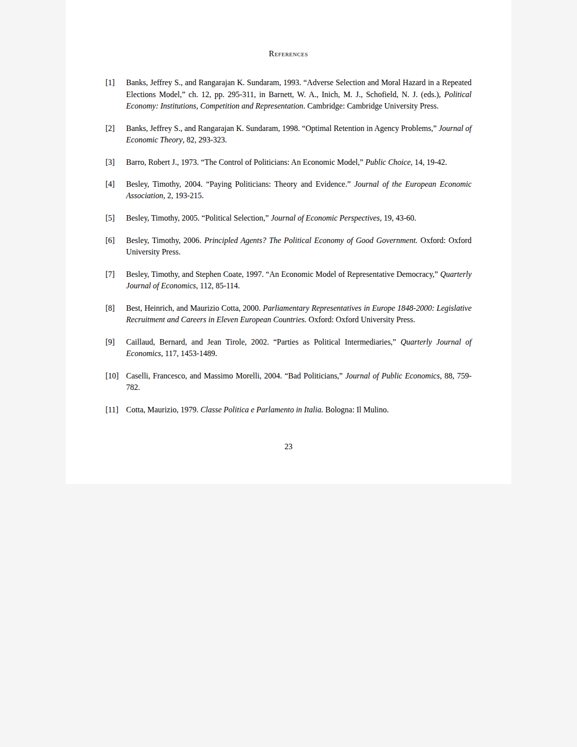References
[1] Banks, Jeffrey S., and Rangarajan K. Sundaram, 1993. “Adverse Selection and Moral Hazard in a Repeated Elections Model,” ch. 12, pp. 295-311, in Barnett, W. A., Inich, M. J., Schofield, N. J. (eds.), Political Economy: Institutions, Competition and Representation. Cambridge: Cambridge University Press.
[2] Banks, Jeffrey S., and Rangarajan K. Sundaram, 1998. “Optimal Retention in Agency Problems,” Journal of Economic Theory, 82, 293-323.
[3] Barro, Robert J., 1973. “The Control of Politicians: An Economic Model,” Public Choice, 14, 19-42.
[4] Besley, Timothy, 2004. “Paying Politicians: Theory and Evidence.” Journal of the European Economic Association, 2, 193-215.
[5] Besley, Timothy, 2005. “Political Selection,” Journal of Economic Perspectives, 19, 43-60.
[6] Besley, Timothy, 2006. Principled Agents? The Political Economy of Good Government. Oxford: Oxford University Press.
[7] Besley, Timothy, and Stephen Coate, 1997. “An Economic Model of Representative Democracy,” Quarterly Journal of Economics, 112, 85-114.
[8] Best, Heinrich, and Maurizio Cotta, 2000. Parliamentary Representatives in Europe 1848-2000: Legislative Recruitment and Careers in Eleven European Countries. Oxford: Oxford University Press.
[9] Caillaud, Bernard, and Jean Tirole, 2002. “Parties as Political Intermediaries,” Quarterly Journal of Economics, 117, 1453-1489.
[10] Caselli, Francesco, and Massimo Morelli, 2004. “Bad Politicians,” Journal of Public Economics, 88, 759-782.
[11] Cotta, Maurizio, 1979. Classe Politica e Parlamento in Italia. Bologna: Il Mulino.
23